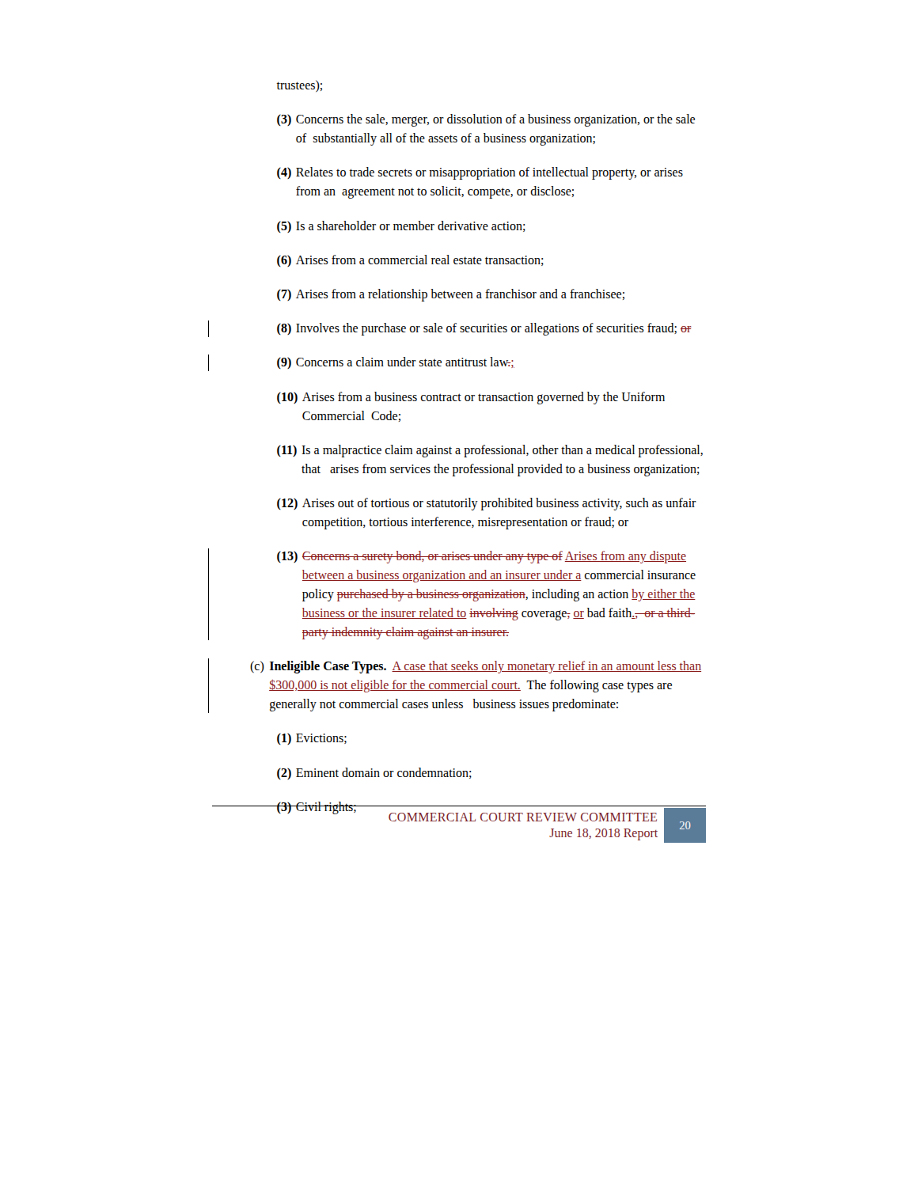trustees);
(3) Concerns the sale, merger, or dissolution of a business organization, or the sale of substantially all of the assets of a business organization;
(4) Relates to trade secrets or misappropriation of intellectual property, or arises from an agreement not to solicit, compete, or disclose;
(5) Is a shareholder or member derivative action;
(6) Arises from a commercial real estate transaction;
(7) Arises from a relationship between a franchisor and a franchisee;
(8) Involves the purchase or sale of securities or allegations of securities fraud; or
(9) Concerns a claim under state antitrust law.;
(10) Arises from a business contract or transaction governed by the Uniform Commercial Code;
(11) Is a malpractice claim against a professional, other than a medical professional, that arises from services the professional provided to a business organization;
(12) Arises out of tortious or statutorily prohibited business activity, such as unfair competition, tortious interference, misrepresentation or fraud; or
(13) Concerns a surety bond, or arises under any type of Arises from any dispute between a business organization and an insurer under a commercial insurance policy purchased by a business organization, including an action by either the business or the insurer related to involving coverage, or bad faith., or a third-party indemnity claim against an insurer.
(c) Ineligible Case Types. A case that seeks only monetary relief in an amount less than $300,000 is not eligible for the commercial court. The following case types are generally not commercial cases unless business issues predominate:
(1) Evictions;
(2) Eminent domain or condemnation;
(3) Civil rights;
COMMERCIAL COURT REVIEW COMMITTEE
June 18, 2018 Report
20